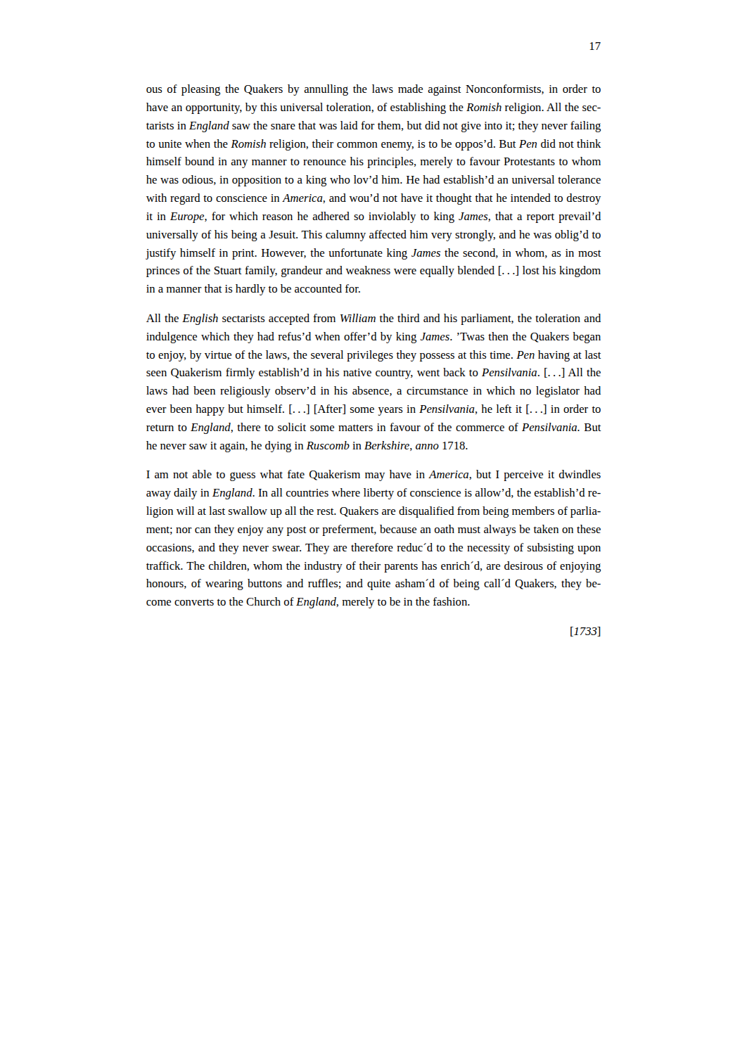17
ous of pleasing the Quakers by annulling the laws made against Nonconformists, in order to have an opportunity, by this universal toleration, of establishing the Romish religion. All the sectarists in England saw the snare that was laid for them, but did not give into it; they never failing to unite when the Romish religion, their common enemy, is to be oppos’d. But Pen did not think himself bound in any manner to renounce his principles, merely to favour Protestants to whom he was odious, in opposition to a king who lov’d him. He had establish’d an universal tolerance with regard to conscience in America, and wou’d not have it thought that he intended to destroy it in Europe, for which reason he adhered so inviolably to king James, that a report prevail’d universally of his being a Jesuit. This calumny affected him very strongly, and he was oblig’d to justify himself in print. However, the unfortunate king James the second, in whom, as in most princes of the Stuart family, grandeur and weakness were equally blended [. . .] lost his kingdom in a manner that is hardly to be accounted for.
All the English sectarists accepted from William the third and his parliament, the toleration and indulgence which they had refus’d when offer’d by king James. ’Twas then the Quakers began to enjoy, by virtue of the laws, the several privileges they possess at this time. Pen having at last seen Quakerism firmly establish’d in his native country, went back to Pensilvania. [. . .] All the laws had been religiously observ’d in his absence, a circumstance in which no legislator had ever been happy but himself. [. . .] [After] some years in Pensilvania, he left it [. . .] in order to return to England, there to solicit some matters in favour of the commerce of Pensilvania. But he never saw it again, he dying in Ruscomb in Berkshire, anno 1718.
I am not able to guess what fate Quakerism may have in America, but I perceive it dwindles away daily in England. In all countries where liberty of conscience is allow’d, the establish’d religion will at last swallow up all the rest. Quakers are disqualified from being members of parliament; nor can they enjoy any post or preferment, because an oath must always be taken on these occasions, and they never swear. They are therefore reduc´d to the necessity of subsisting upon traffick. The children, whom the industry of their parents has enrich´d, are desirous of enjoying honours, of wearing buttons and ruffles; and quite asham´d of being call´d Quakers, they become converts to the Church of England, merely to be in the fashion.
[1733]